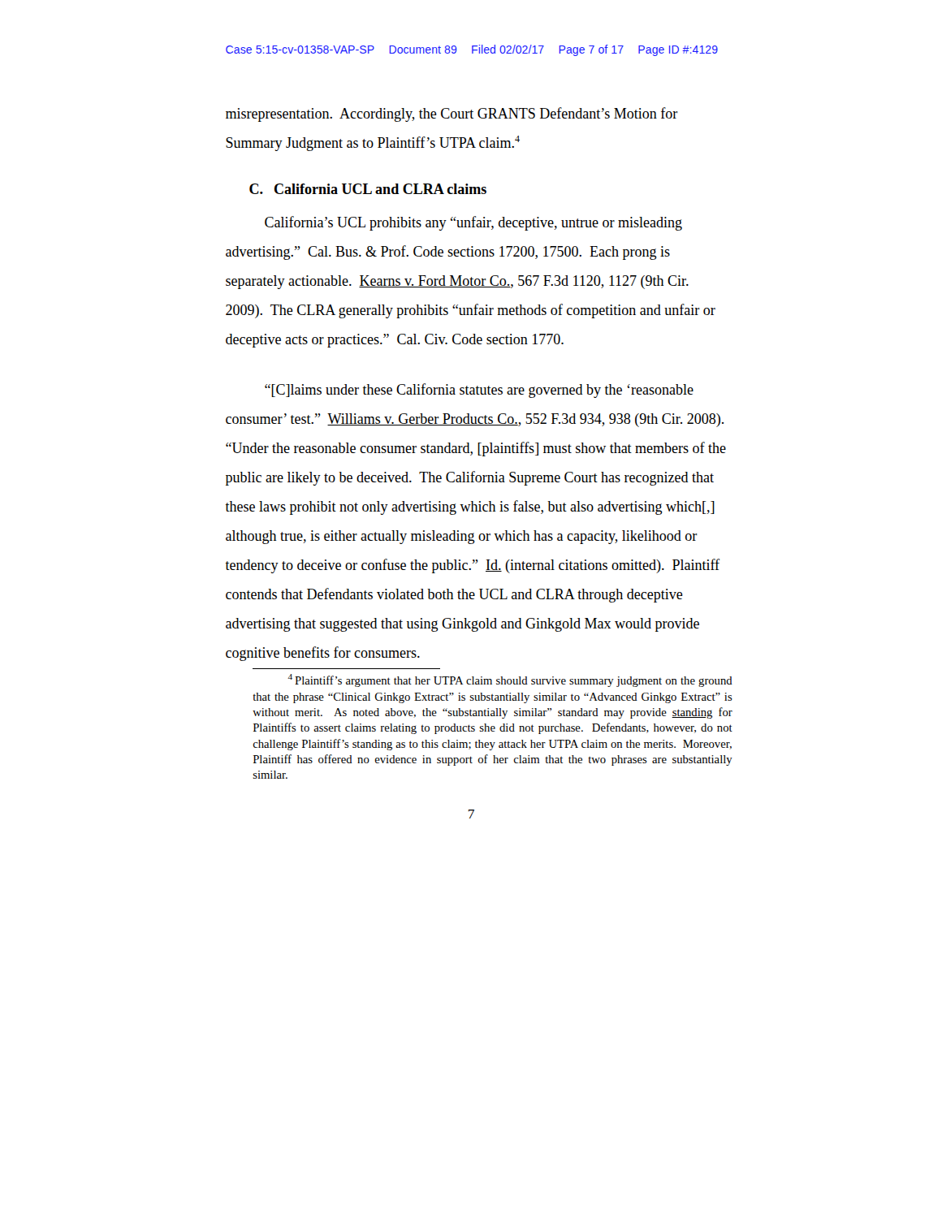Case 5:15-cv-01358-VAP-SP Document 89 Filed 02/02/17 Page 7 of 17 Page ID #:4129
misrepresentation. Accordingly, the Court GRANTS Defendant’s Motion for Summary Judgment as to Plaintiff’s UTPA claim.4
C. California UCL and CLRA claims
California’s UCL prohibits any “unfair, deceptive, untrue or misleading advertising.” Cal. Bus. & Prof. Code sections 17200, 17500. Each prong is separately actionable. Kearns v. Ford Motor Co., 567 F.3d 1120, 1127 (9th Cir. 2009). The CLRA generally prohibits “unfair methods of competition and unfair or deceptive acts or practices.” Cal. Civ. Code section 1770.
“[C]laims under these California statutes are governed by the ‘reasonable consumer’ test.” Williams v. Gerber Products Co., 552 F.3d 934, 938 (9th Cir. 2008). “Under the reasonable consumer standard, [plaintiffs] must show that members of the public are likely to be deceived. The California Supreme Court has recognized that these laws prohibit not only advertising which is false, but also advertising which[,] although true, is either actually misleading or which has a capacity, likelihood or tendency to deceive or confuse the public.” Id. (internal citations omitted). Plaintiff contends that Defendants violated both the UCL and CLRA through deceptive advertising that suggested that using Ginkgold and Ginkgold Max would provide cognitive benefits for consumers.
4 Plaintiff’s argument that her UTPA claim should survive summary judgment on the ground that the phrase “Clinical Ginkgo Extract” is substantially similar to “Advanced Ginkgo Extract” is without merit. As noted above, the “substantially similar” standard may provide standing for Plaintiffs to assert claims relating to products she did not purchase. Defendants, however, do not challenge Plaintiff’s standing as to this claim; they attack her UTPA claim on the merits. Moreover, Plaintiff has offered no evidence in support of her claim that the two phrases are substantially similar.
7